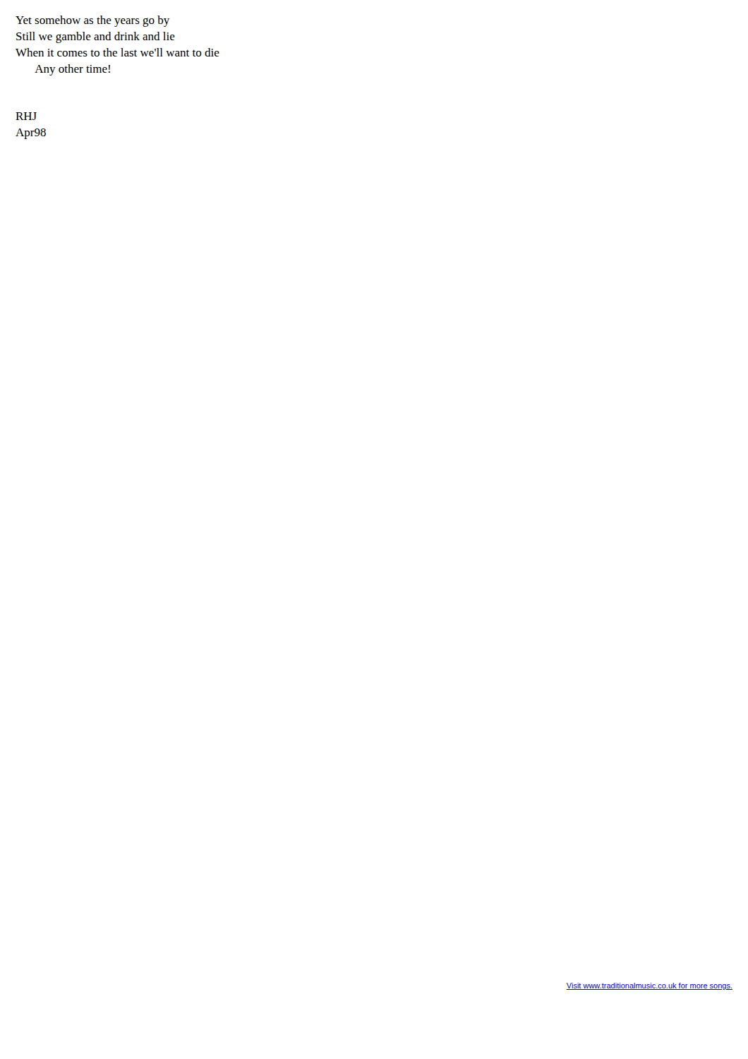Yet somehow as the years go by
Still we gamble and drink and lie
When it comes to the last we'll want to die
Any other time!
RHJ
Apr98
Visit www.traditionalmusic.co.uk for more songs.